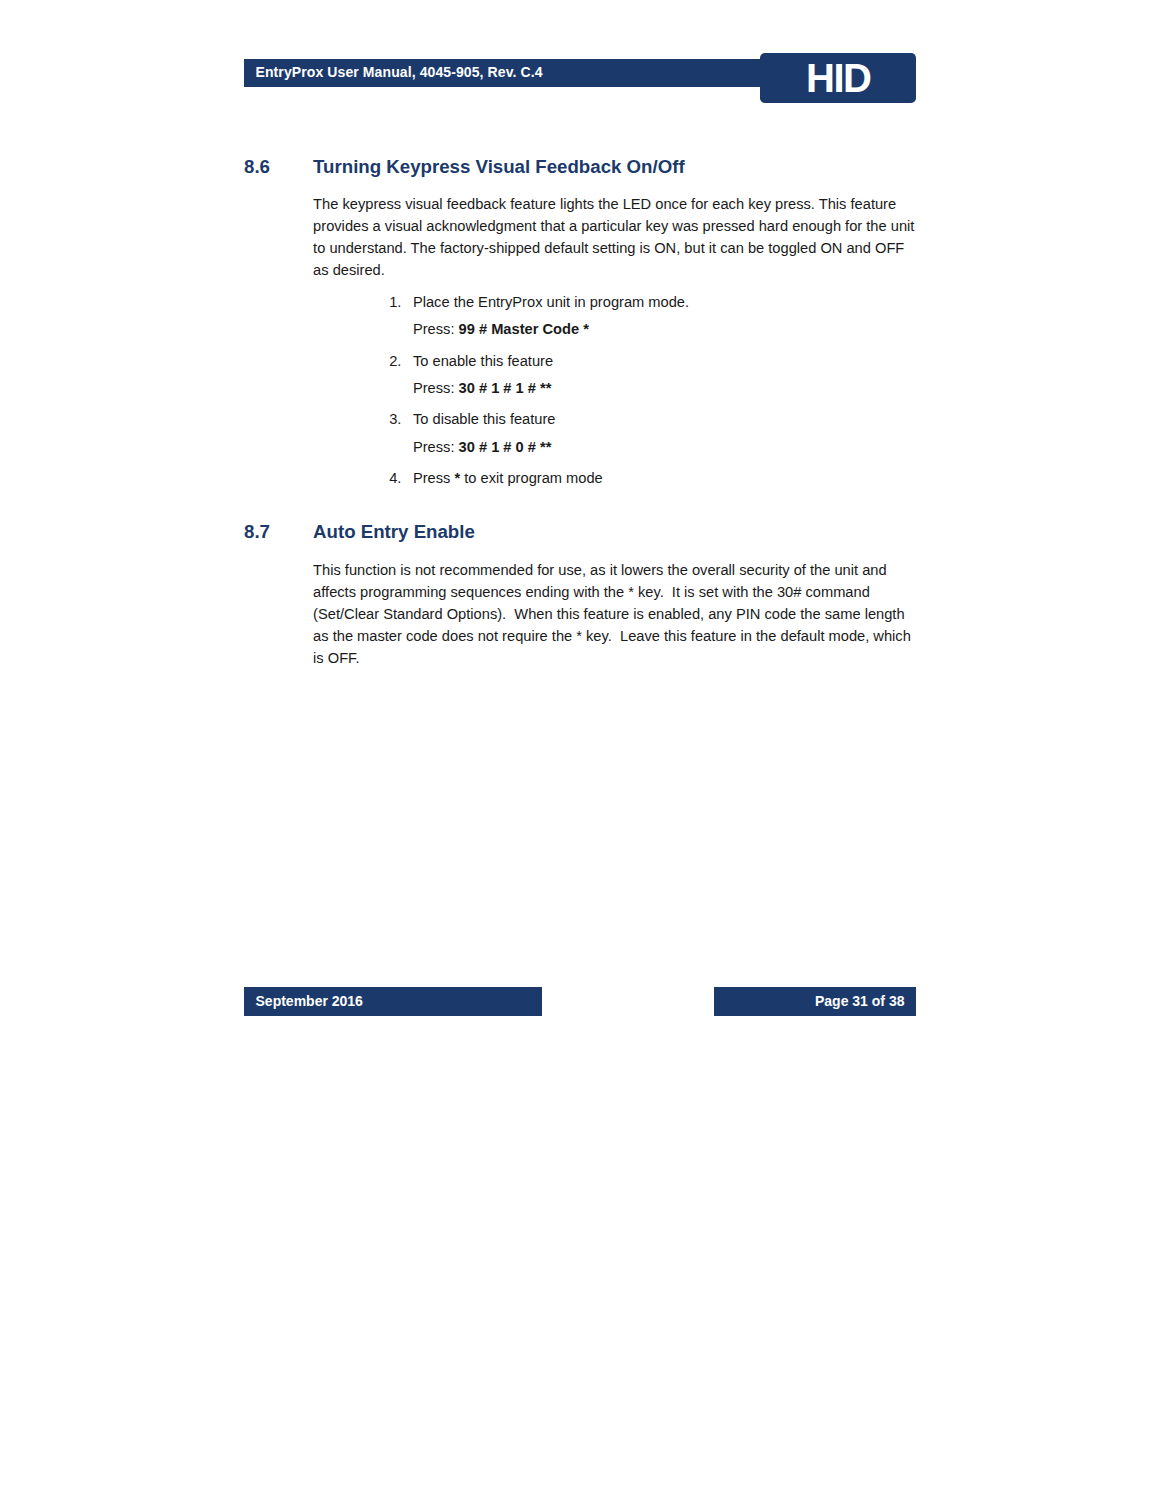EntryProx User Manual, 4045-905, Rev. C.4
HID
8.6
Turning Keypress Visual Feedback On/Off
The keypress visual feedback feature lights the LED once for each key press. This feature provides a visual acknowledgment that a particular key was pressed hard enough for the unit to understand. The factory-shipped default setting is ON, but it can be toggled ON and OFF as desired.
Place the EntryProx unit in program mode.
Press: 99 # Master Code *
To enable this feature
Press: 30 # 1 # 1 # **
To disable this feature
Press: 30 # 1 # 0 # **
Press * to exit program mode
8.7
Auto Entry Enable
This function is not recommended for use, as it lowers the overall security of the unit and affects programming sequences ending with the * key. It is set with the 30# command (Set/Clear Standard Options). When this feature is enabled, any PIN code the same length as the master code does not require the * key. Leave this feature in the default mode, which is OFF.
September 2016
Page 31 of 38